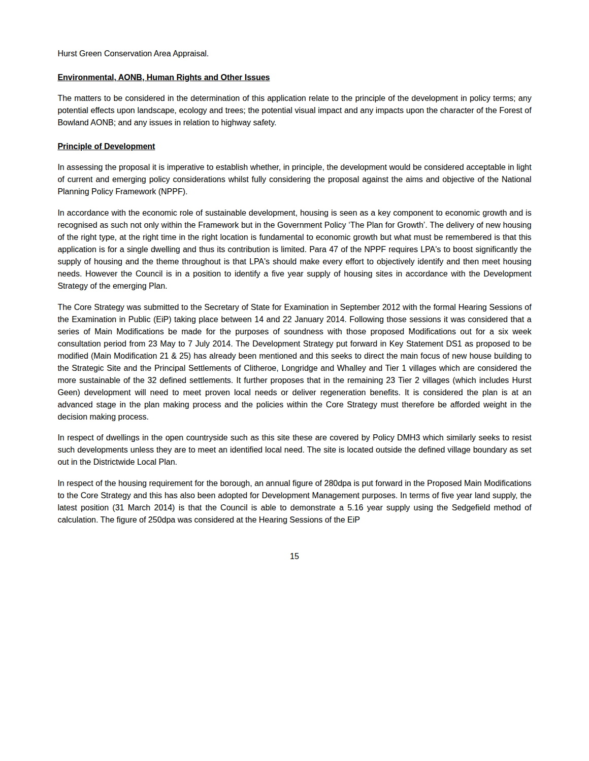Hurst Green Conservation Area Appraisal.
Environmental, AONB, Human Rights and Other Issues
The matters to be considered in the determination of this application relate to the principle of the development in policy terms; any potential effects upon landscape, ecology and trees; the potential visual impact and any impacts upon the character of the Forest of Bowland AONB; and any issues in relation to highway safety.
Principle of Development
In assessing the proposal it is imperative to establish whether, in principle, the development would be considered acceptable in light of current and emerging policy considerations whilst fully considering the proposal against the aims and objective of the National Planning Policy Framework (NPPF).
In accordance with the economic role of sustainable development, housing is seen as a key component to economic growth and is recognised as such not only within the Framework but in the Government Policy ‘The Plan for Growth’. The delivery of new housing of the right type, at the right time in the right location is fundamental to economic growth but what must be remembered is that this application is for a single dwelling and thus its contribution is limited. Para 47 of the NPPF requires LPA's to boost significantly the supply of housing and the theme throughout is that LPA's should make every effort to objectively identify and then meet housing needs. However the Council is in a position to identify a five year supply of housing sites in accordance with the Development Strategy of the emerging Plan.
The Core Strategy was submitted to the Secretary of State for Examination in September 2012 with the formal Hearing Sessions of the Examination in Public (EiP) taking place between 14 and 22 January 2014. Following those sessions it was considered that a series of Main Modifications be made for the purposes of soundness with those proposed Modifications out for a six week consultation period from 23 May to 7 July 2014. The Development Strategy put forward in Key Statement DS1 as proposed to be modified (Main Modification 21 & 25) has already been mentioned and this seeks to direct the main focus of new house building to the Strategic Site and the Principal Settlements of Clitheroe, Longridge and Whalley and Tier 1 villages which are considered the more sustainable of the 32 defined settlements. It further proposes that in the remaining 23 Tier 2 villages (which includes Hurst Geen) development will need to meet proven local needs or deliver regeneration benefits. It is considered the plan is at an advanced stage in the plan making process and the policies within the Core Strategy must therefore be afforded weight in the decision making process.
In respect of dwellings in the open countryside such as this site these are covered by Policy DMH3 which similarly seeks to resist such developments unless they are to meet an identified local need. The site is located outside the defined village boundary as set out in the Districtwide Local Plan.
In respect of the housing requirement for the borough, an annual figure of 280dpa is put forward in the Proposed Main Modifications to the Core Strategy and this has also been adopted for Development Management purposes. In terms of five year land supply, the latest position (31 March 2014) is that the Council is able to demonstrate a 5.16 year supply using the Sedgefield method of calculation. The figure of 250dpa was considered at the Hearing Sessions of the EiP
15